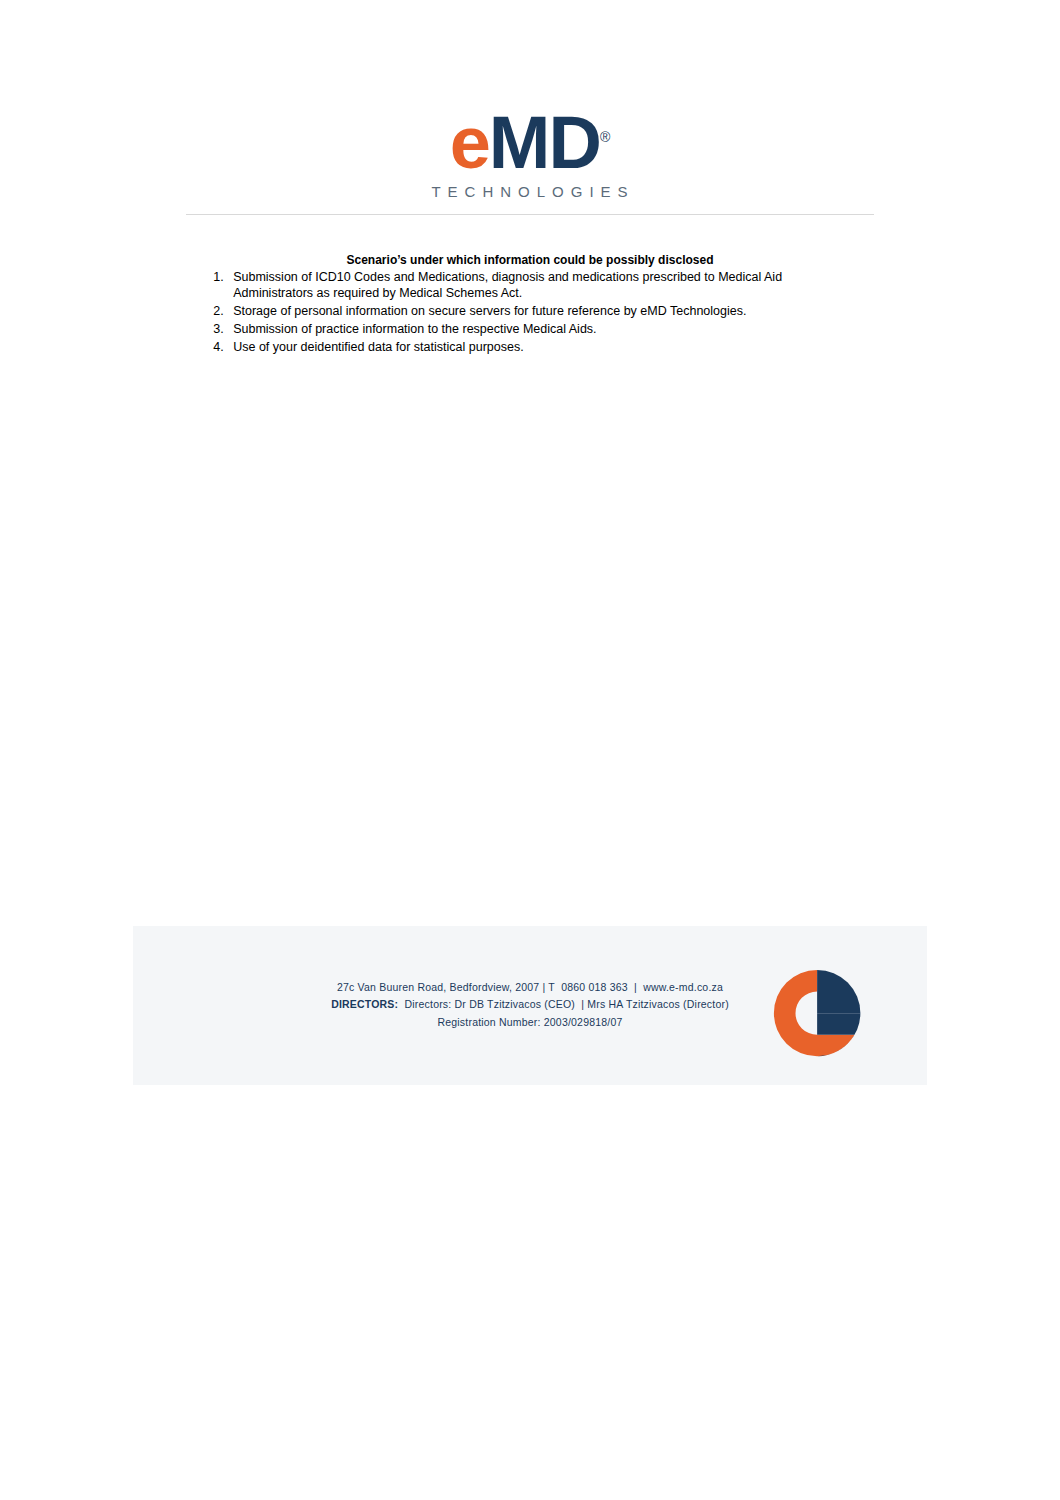e MD®
TECHNOLOGIES
Scenario’s under which information could be possibly disclosed
Submission of ICD10 Codes and Medications, diagnosis and medications prescribed to Medical Aid Administrators as required by Medical Schemes Act.
Storage of personal information on secure servers for future reference by eMD Technologies.
Submission of practice information to the respective Medical Aids.
Use of your deidentified data for statistical purposes.
27c Van Buuren Road, Bedfordview, 2007 | T 0860 018 363 | www.e-md.co.za
DIRECTORS: Directors: Dr DB Tzitzivacos (CEO) | Mrs HA Tzitzivacos (Director)
Registration Number: 2003/029818/07